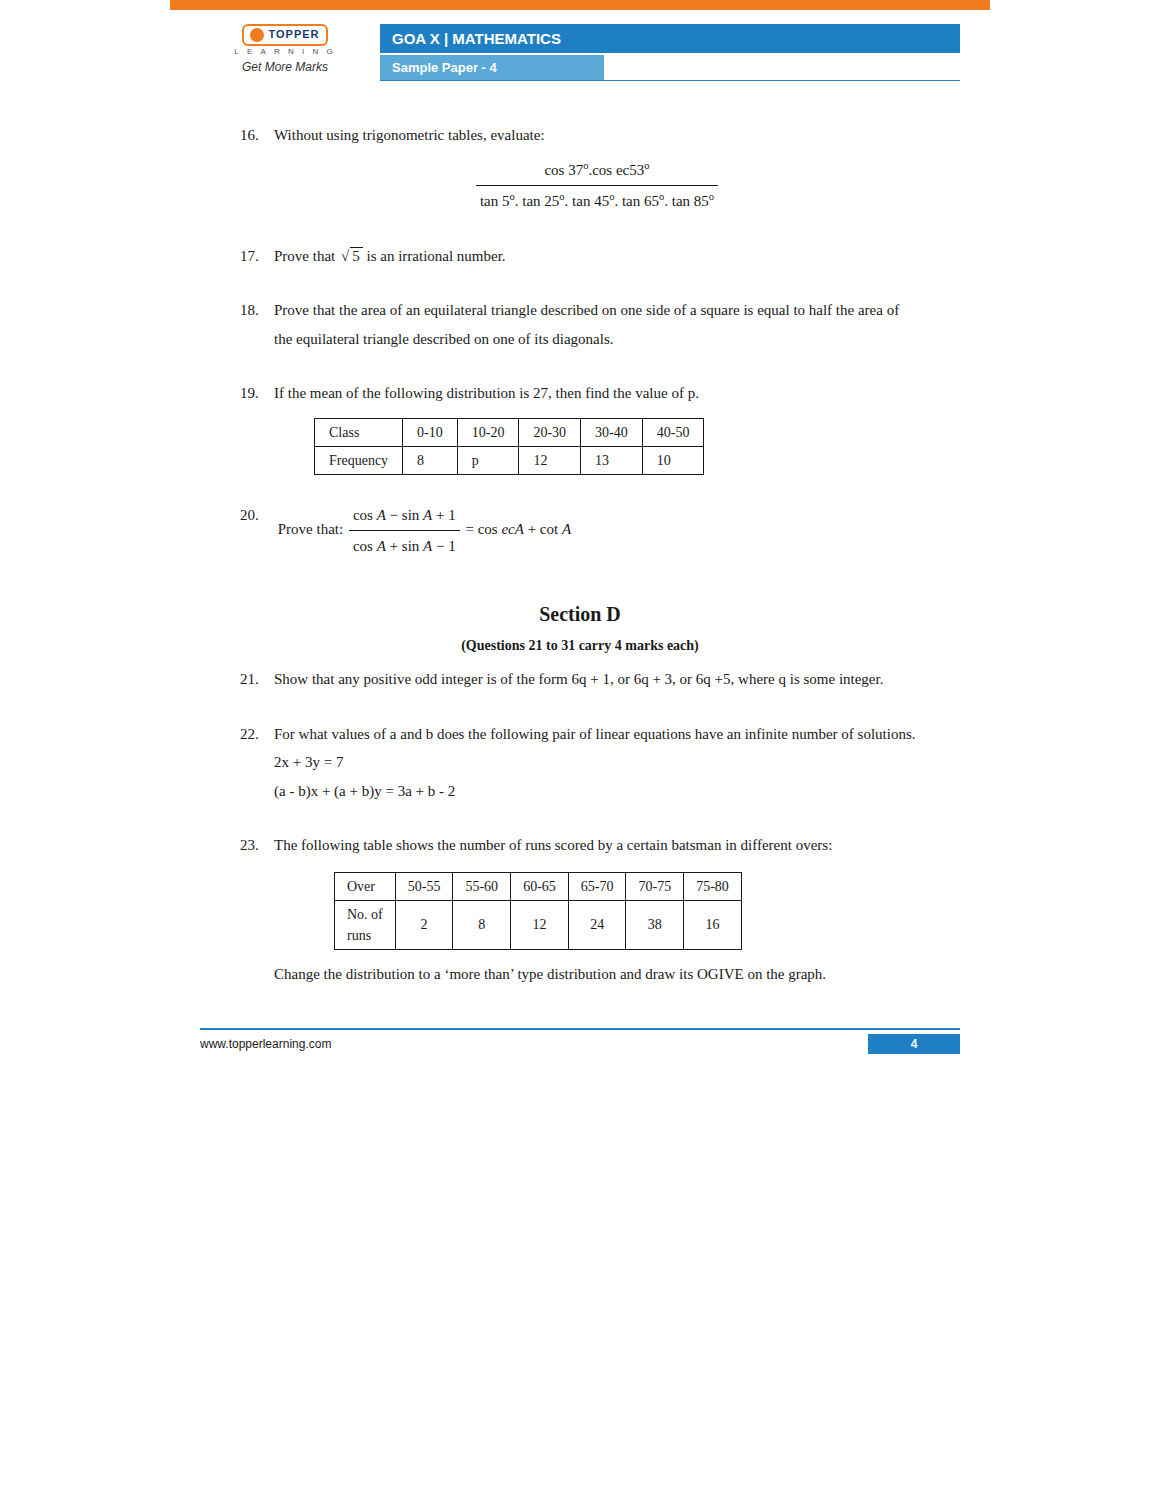TOPPER
L E A R N I N G
Get More Marks
GOA X | MATHEMATICS
Sample Paper - 4
16. Without using trigonometric tables, evaluate:
cos 37o.cos ec53o tan 5o. tan 25o. tan 45o. tan 65o. tan 85o
17. Prove that √5 is an irrational number.
18. Prove that the area of an equilateral triangle described on one side of a square is equal to half the area of the equilateral triangle described on one of its diagonals.
19. If the mean of the following distribution is 27, then find the value of p.
| Class | 0-10 | 10-20 | 20-30 | 30-40 | 40-50 |
| Frequency | 8 | p | 12 | 13 | 10 |
20. Prove that: cos A − sin A + 1 cos A + sin A − 1 = cos ecA + cot A
Section D
(Questions 21 to 31 carry 4 marks each)
21. Show that any positive odd integer is of the form 6q + 1, or 6q + 3, or 6q +5, where q is some integer.
22. For what values of a and b does the following pair of linear equations have an infinite number of solutions.
2x + 3y = 7
(a - b)x + (a + b)y = 3a + b - 2
23. The following table shows the number of runs scored by a certain batsman in different overs:
| Over | 50-55 | 55-60 | 60-65 | 65-70 | 70-75 | 75-80 |
| No. of runs | 2 | 8 | 12 | 24 | 38 | 16 |
Change the distribution to a ‘more than’ type distribution and draw its OGIVE on the graph.
www.topperlearning.com
4